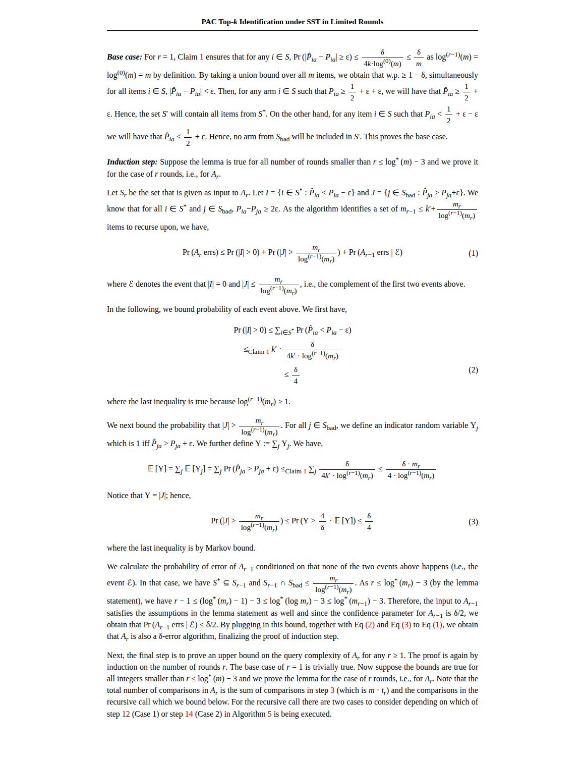PAC Top-k Identification under SST in Limited Rounds
Base case: For r = 1, Claim 1 ensures that for any i ∈ S, Pr (|P̂ia − Pia| ≥ ε) ≤ δ 4k·log(0)(m) ≤ δm as log(r−1)(m) = log(0)(m) = m by definition. By taking a union bound over all m items, we obtain that w.p. ≥ 1 − δ, simultaneously for all items i ∈ S, |P̂ia − Pia| < ε. Then, for any arm i ∈ S such that Pia ≥ 12 + ε + ε, we will have that P̂ia ≥ 12 + ε. Hence, the set S′ will contain all items from S*. On the other hand, for any item i ∈ S such that Pia < 12 + ε − ε we will have that P̂ia < 12 + ε. Hence, no arm from Sbad will be included in S′. This proves the base case.
Induction step: Suppose the lemma is true for all number of rounds smaller than r ≤ log* (m) − 3 and we prove it for the case of r rounds, i.e., for Ar.
Let Sr be the set that is given as input to Ar. Let I = {i ∈ S* : P̂ia < Pia − ε} and J = {j ∈ Sbad : P̂ja > Pja+ε}. We know that for all i ∈ S* and j ∈ Sbad, Pia−Pja ≥ 2ε. As the algorithm identifies a set of mr−1 ≤ k′+mr log(r−1)(mr) items to recurse upon, we have,
Pr (Ar errs) ≤ Pr (|I| > 0) + Pr (|J| > mr log(r−1)(mr)) + Pr (Ar−1 errs | ℰ) (1)
where ℰ denotes the event that |I| = 0 and |J| ≤ mr log(r−1)(mr), i.e., the complement of the first two events above.
In the following, we bound probability of each event above. We first have,
Pr (|I| > 0) ≤ ∑i∈S* Pr (P̂ia < Pia − ε)
≤Claim 1 k′ · δ 4k′ · log(r−1)(mr)
≤ δ 4(2)
where the last inequality is true because log(r−1)(mr) ≥ 1.
We next bound the probability that |J| > mr log(r−1)(mr). For all j ∈ Sbad, we define an indicator random variable Yj which is 1 iff P̂ja > Pja + ε. We further define Y := ∑j Yj. We have,
𝔼 [Y] = ∑j 𝔼 [Yj] = ∑j Pr (P̂ja > Pja + ε) ≤Claim 1 ∑j δ 4k′ · log(r−1)(mr) ≤ δ · mr 4 · log(r−1)(mr)
Notice that Y = |J|; hence,
Pr (|J| > mr log(r−1)(mr)) ≤ Pr (Y > 4 δ · 𝔼 [Y]) ≤ δ 4 (3)
where the last inequality is by Markov bound.
We calculate the probability of error of Ar−1 conditioned on that none of the two events above happens (i.e., the event ℰ). In that case, we have S* ⊆ Sr−1 and Sr−1 ∩ Sbad ≤ mr log(r−1)(mr). As r ≤ log* (mr) − 3 (by the lemma statement), we have r − 1 ≤ (log* (mr) − 1) − 3 ≤ log* (log mr) − 3 ≤ log* (mr−1) − 3. Therefore, the input to Ar−1 satisfies the assumptions in the lemma statement as well and since the confidence parameter for Ar−1 is δ/2, we obtain that Pr (Ar−1 errs | ℰ) ≤ δ/2. By plugging in this bound, together with Eq (2) and Eq (3) to Eq (1), we obtain that Ar is also a δ-error algorithm, finalizing the proof of induction step.
Next, the final step is to prove an upper bound on the query complexity of Ar for any r ≥ 1. The proof is again by induction on the number of rounds r. The base case of r = 1 is trivially true. Now suppose the bounds are true for all integers smaller than r ≤ log* (m) − 3 and we prove the lemma for the case of r rounds, i.e., for Ar. Note that the total number of comparisons in Ar is the sum of comparisons in step 3 (which is m · tr) and the comparisons in the recursive call which we bound below. For the recursive call there are two cases to consider depending on which of step 12 (Case 1) or step 14 (Case 2) in Algorithm 5 is being executed.